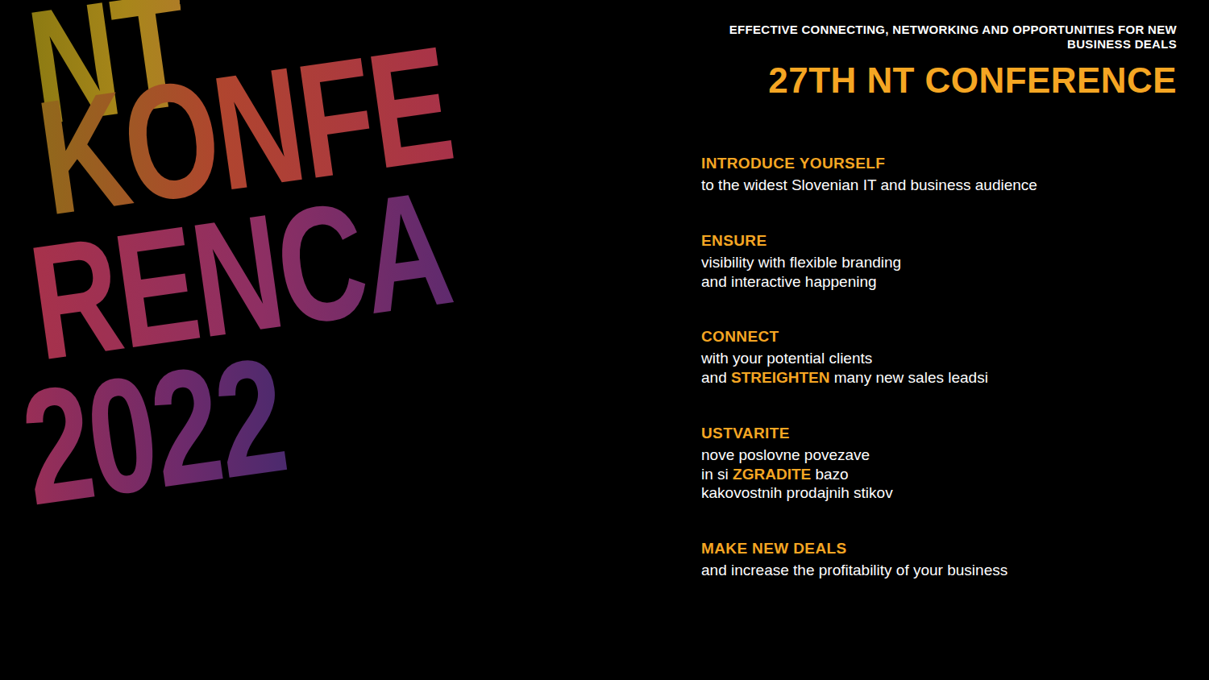NT
KONFE
RENCA
2022
Effective connecting, networking and opportunities for new business deals
27th NT Conference
Introduce yourself
to the widest Slovenian IT and business audience
Ensure
visibility with flexible branding
and interactive happening
Connect
with your potential clients
and streighten many new sales leadsi
Ustvarite
nove poslovne povezave
in si zgradite bazo
kakovostnih prodajnih stikov
Make new deals
and increase the profitability of your business